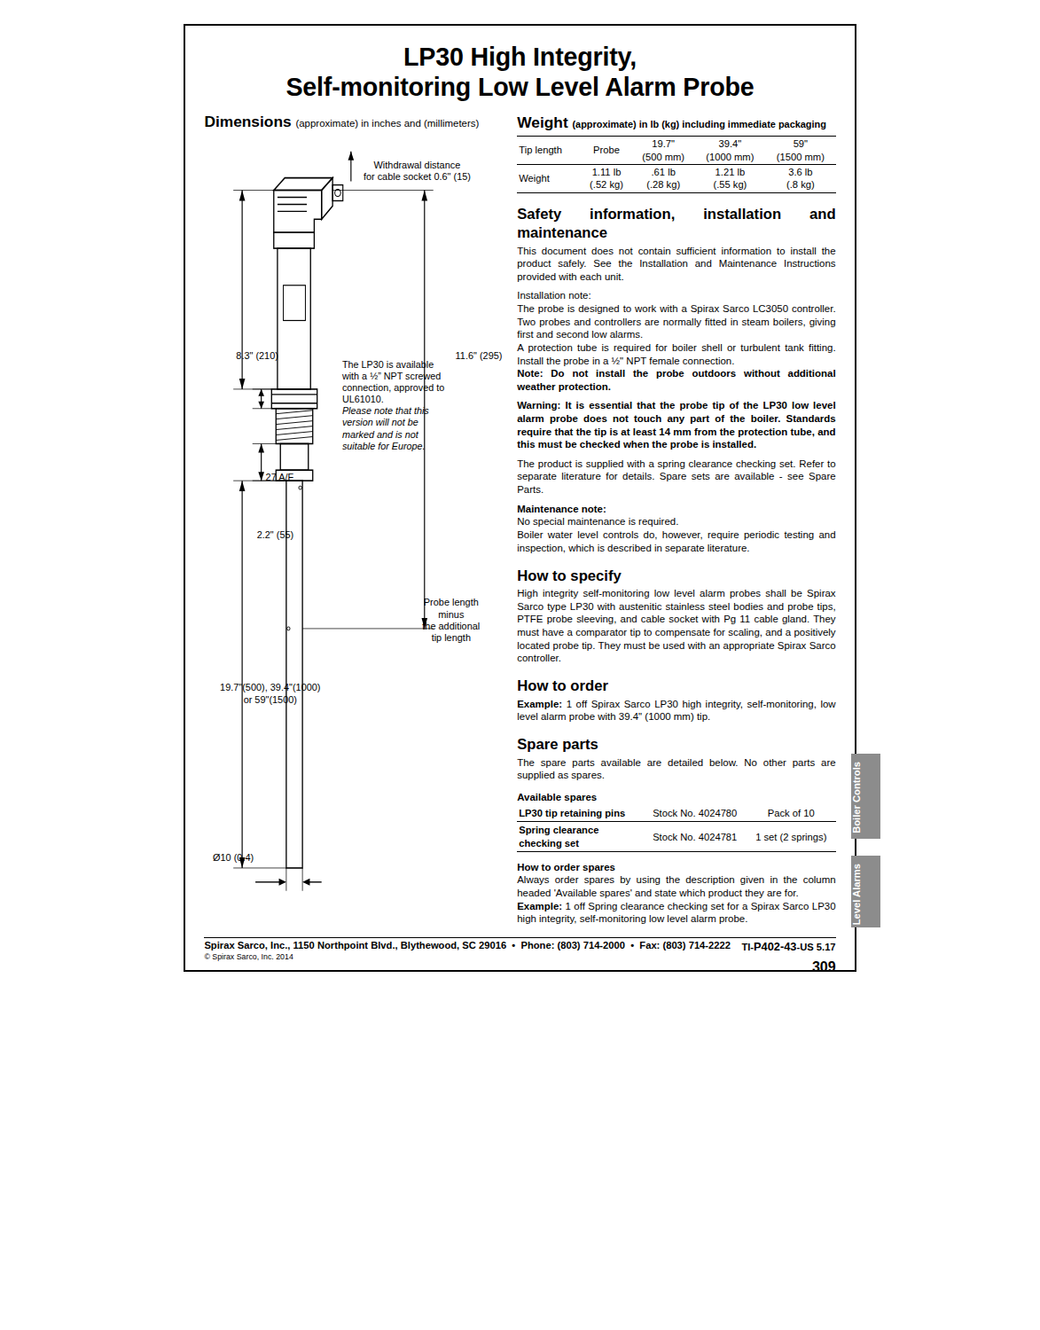LP30 High Integrity,
Self-monitoring Low Level Alarm Probe
Dimensions (approximate) in inches and (millimeters)
Withdrawal distance
for cable socket 0.6" (15)
8.3" (210)
11.6" (295)
The LP30 is available with a ½” NPT screwed connection, approved to UL61010.
Please note that this version will not be marked and is not suitable for Europe.
27 A/F
2.2" (55)
Probe length
minus
the additional
tip length
19.7"(500), 39.4"(1000)
or 59"(1500)
Ø10 (0.4)
Weight (approximate) in lb (kg) including immediate packaging
| Tip length | Probe | 19.7" (500 mm) | 39.4" (1000 mm) | 59" (1500 mm) |
| Weight | 1.11 lb (.52 kg) | .61 lb (.28 kg) | 1.21 lb (.55 kg) | 3.6 lb (.8 kg) |
Safety information, installation and maintenance
This document does not contain sufficient information to install the product safely. See the Installation and Maintenance Instructions provided with each unit.
Installation note:
The probe is designed to work with a Spirax Sarco LC3050 controller. Two probes and controllers are normally fitted in steam boilers, giving first and second low alarms.
A protection tube is required for boiler shell or turbulent tank fitting. Install the probe in a ½" NPT female connection.
Note: Do not install the probe outdoors without additional weather protection.
Warning: It is essential that the probe tip of the LP30 low level alarm probe does not touch any part of the boiler. Standards require that the tip is at least 14 mm from the protection tube, and this must be checked when the probe is installed.
The product is supplied with a spring clearance checking set. Refer to separate literature for details. Spare sets are available - see Spare Parts.
Maintenance note:
No special maintenance is required.
Boiler water level controls do, however, require periodic testing and inspection, which is described in separate literature.
How to specify
High integrity self-monitoring low level alarm probes shall be Spirax Sarco type LP30 with austenitic stainless steel bodies and probe tips, PTFE probe sleeving, and cable socket with Pg 11 cable gland. They must have a comparator tip to compensate for scaling, and a positively located probe tip. They must be used with an appropriate Spirax Sarco controller.
How to order
Example: 1 off Spirax Sarco LP30 high integrity, self-monitoring, low level alarm probe with 39.4" (1000 mm) tip.
Spare parts
The spare parts available are detailed below. No other parts are supplied as spares.
Available spares
| LP30 tip retaining pins | Stock No. 4024780 | Pack of 10 |
| Spring clearance checking set | Stock No. 4024781 | 1 set (2 springs) |
How to order spares
Always order spares by using the description given in the column headed 'Available spares' and state which product they are for.
Example: 1 off Spring clearance checking set for a Spirax Sarco LP30 high integrity, self-monitoring low level alarm probe.
Boiler Controls
Level Alarms
Spirax Sarco, Inc., 1150 Northpoint Blvd., Blythewood, SC 29016 • Phone: (803) 714-2000 • Fax: (803) 714-2222
© Spirax Sarco, Inc. 2014
TI-P402-43-US 5.17
309